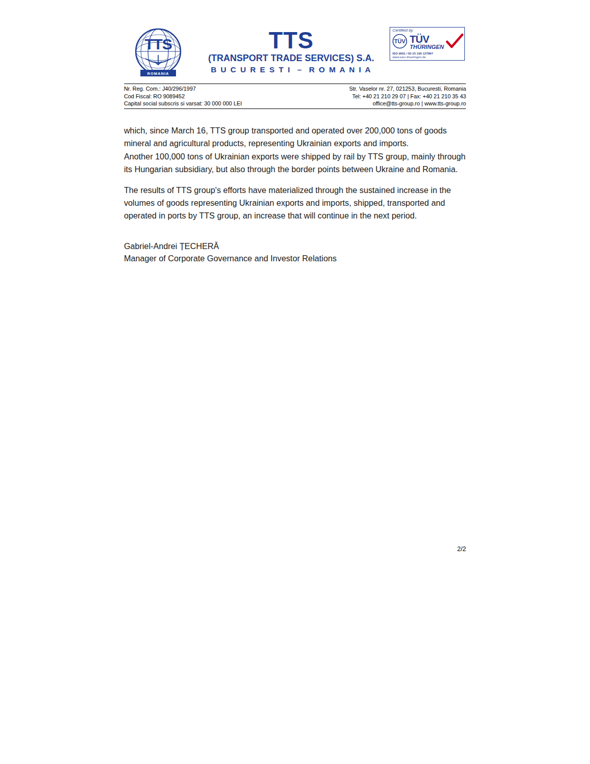TTS ROMANIA
TTS
(TRANSPORT TRADE SERVICES) S.A.
B U C U R E S T I – R O M A N I A
Certified by
TÜV
TÜV
THÜRINGEN
ISO 9001 / ID:15 100 127867
www.tuev-thueringen.de
| Nr. Reg. Com.: J40/296/1997 | Str. Vaselor nr. 27, 021253, Bucuresti, Romania |
| Cod Fiscal: RO 9089452 | Tel: +40 21 210 29 07 / Fax: +40 21 210 35 43 |
| Capital social subscris si varsat: 30 000 000 LEI | office@tts-group.ro / www.tts-group.ro |
which, since March 16, TTS group transported and operated over 200,000 tons of goods mineral and agricultural products, representing Ukrainian exports and imports.
Another 100,000 tons of Ukrainian exports were shipped by rail by TTS group, mainly through its Hungarian subsidiary, but also through the border points between Ukraine and Romania.
The results of TTS group's efforts have materialized through the sustained increase in the volumes of goods representing Ukrainian exports and imports, shipped, transported and operated in ports by TTS group, an increase that will continue in the next period.
Gabriel-Andrei ȚECHERĂ
Manager of Corporate Governance and Investor Relations
2/2